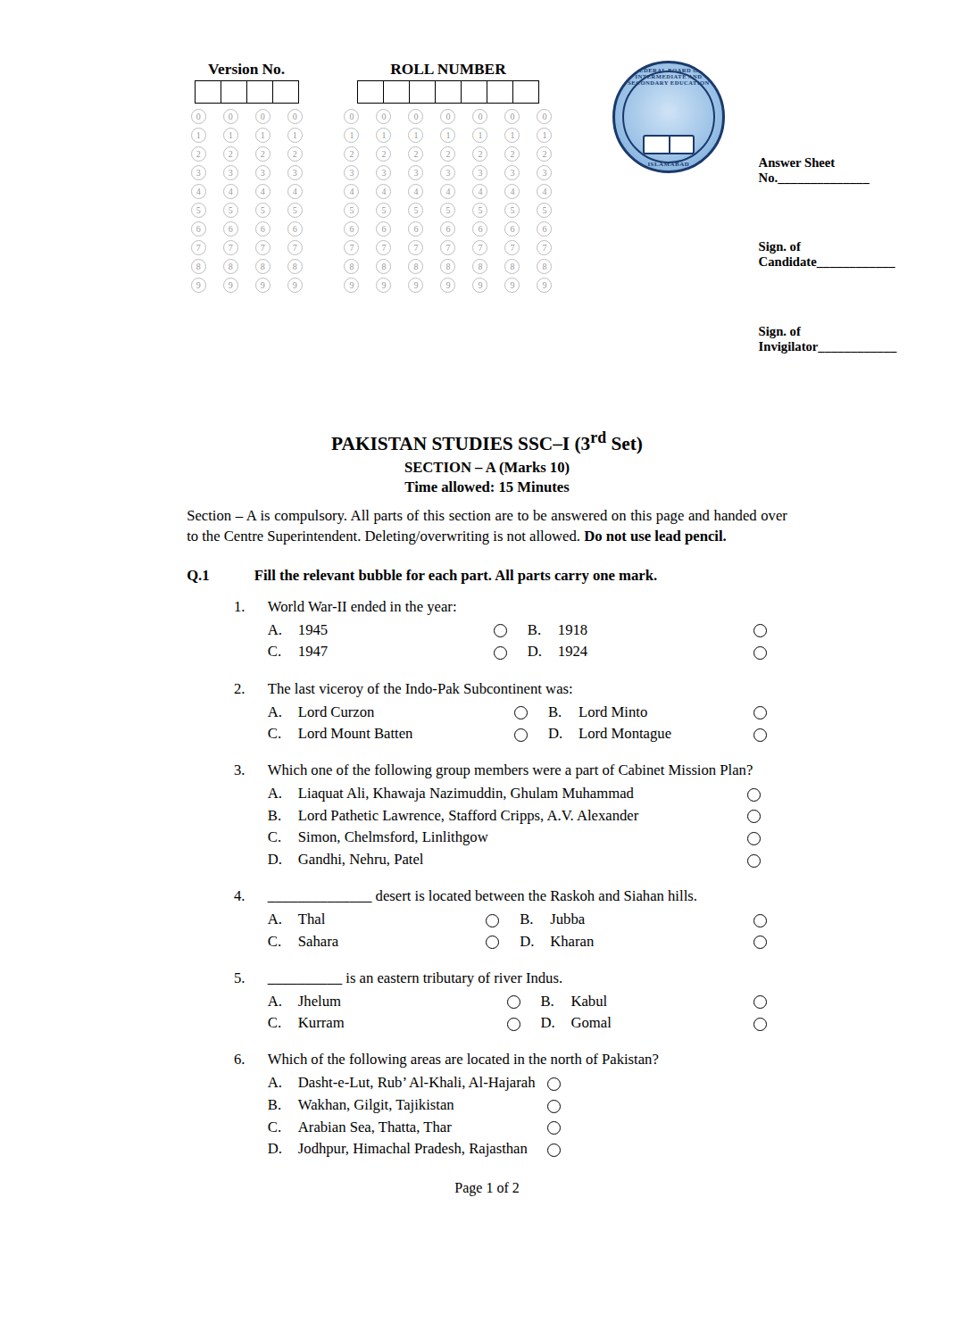Version No.
0
0
0
0
1
1
1
1
2
2
2
2
3
3
3
3
4
4
4
4
5
5
5
5
6
6
6
6
7
7
7
7
8
8
8
8
9
9
9
9
ROLL NUMBER
0
0
0
0
0
0
0
1
1
1
1
1
1
1
2
2
2
2
2
2
2
3
3
3
3
3
3
3
4
4
4
4
4
4
4
5
5
5
5
5
5
5
6
6
6
6
6
6
6
7
7
7
7
7
7
7
8
8
8
8
8
8
8
9
9
9
9
9
9
9
FEDERAL BOARD OF INTERMEDIATE AND SECONDARY EDUCATION
ISLAMABAD
Answer Sheet No.______________
Sign. of Candidate____________
Sign. of Invigilator____________
PAKISTAN STUDIES SSC–I (3rd Set)
SECTION – A (Marks 10)
Time allowed: 15 Minutes
Section – A is compulsory. All parts of this section are to be answered on this page and handed over to the Centre Superintendent. Deleting/overwriting is not allowed. Do not use lead pencil.
Q.1
Fill the relevant bubble for each part. All parts carry one mark.
1.
World War-II ended in the year:
| A. | 1945 | | B. | 1918 | |
| C. | 1947 | | D. | 1924 | |
2.
The last viceroy of the Indo-Pak Subcontinent was:
| A. | Lord Curzon | | B. | Lord Minto | |
| C. | Lord Mount Batten | | D. | Lord Montague | |
3.
Which one of the following group members were a part of Cabinet Mission Plan?
| A. | Liaquat Ali, Khawaja Nazimuddin, Ghulam Muhammad | |
| B. | Lord Pathetic Lawrence, Stafford Cripps, A.V. Alexander | |
| C. | Simon, Chelmsford, Linlithgow | |
| D. | Gandhi, Nehru, Patel | |
4.
______________ desert is located between the Raskoh and Siahan hills.
| A. | Thal | | B. | Jubba | |
| C. | Sahara | | D. | Kharan | |
5.
__________ is an eastern tributary of river Indus.
| A. | Jhelum | | B. | Kabul | |
| C. | Kurram | | D. | Gomal | |
6.
Which of the following areas are located in the north of Pakistan?
| A. | Dasht-e-Lut, Rub’ Al-Khali, Al-Hajarah | | |
| B. | Wakhan, Gilgit, Tajikistan | | |
| C. | Arabian Sea, Thatta, Thar | | |
| D. | Jodhpur, Himachal Pradesh, Rajasthan | | |
Page 1 of 2